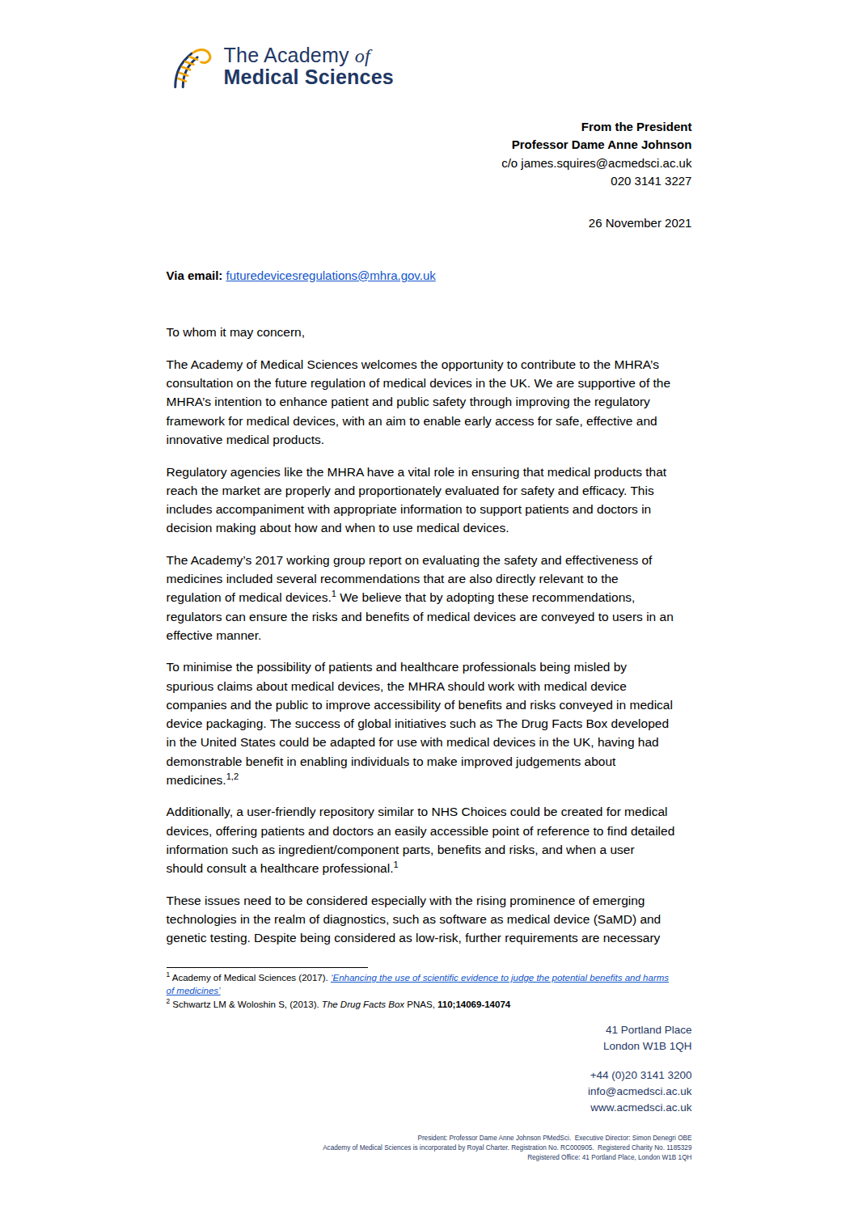The Academy of
Medical Sciences
From the President
Professor Dame Anne Johnson
c/o james.squires@acmedsci.ac.uk
020 3141 3227
26 November 2021
Via email: futuredevicesregulations@mhra.gov.uk
To whom it may concern,
The Academy of Medical Sciences welcomes the opportunity to contribute to the MHRA’s consultation on the future regulation of medical devices in the UK. We are supportive of the MHRA’s intention to enhance patient and public safety through improving the regulatory framework for medical devices, with an aim to enable early access for safe, effective and innovative medical products.
Regulatory agencies like the MHRA have a vital role in ensuring that medical products that reach the market are properly and proportionately evaluated for safety and efficacy. This includes accompaniment with appropriate information to support patients and doctors in decision making about how and when to use medical devices.
The Academy’s 2017 working group report on evaluating the safety and effectiveness of medicines included several recommendations that are also directly relevant to the regulation of medical devices.1 We believe that by adopting these recommendations, regulators can ensure the risks and benefits of medical devices are conveyed to users in an effective manner.
To minimise the possibility of patients and healthcare professionals being misled by spurious claims about medical devices, the MHRA should work with medical device companies and the public to improve accessibility of benefits and risks conveyed in medical device packaging. The success of global initiatives such as The Drug Facts Box developed in the United States could be adapted for use with medical devices in the UK, having had demonstrable benefit in enabling individuals to make improved judgements about medicines.1,2
Additionally, a user-friendly repository similar to NHS Choices could be created for medical devices, offering patients and doctors an easily accessible point of reference to find detailed information such as ingredient/component parts, benefits and risks, and when a user should consult a healthcare professional.1
These issues need to be considered especially with the rising prominence of emerging technologies in the realm of diagnostics, such as software as medical device (SaMD) and genetic testing. Despite being considered as low-risk, further requirements are necessary
1 Academy of Medical Sciences (2017). ‘Enhancing the use of scientific evidence to judge the potential benefits and harms of medicines’
2 Schwartz LM & Woloshin S, (2013). The Drug Facts Box PNAS, 110;14069-14074
41 Portland Place
London W1B 1QH
+44 (0)20 3141 3200
info@acmedsci.ac.uk
www.acmedsci.ac.uk
President: Professor Dame Anne Johnson PMedSci. Executive Director: Simon Denegri OBE
Academy of Medical Sciences is incorporated by Royal Charter. Registration No. RC000905. Registered Charity No. 1185329
Registered Office: 41 Portland Place, London W1B 1QH